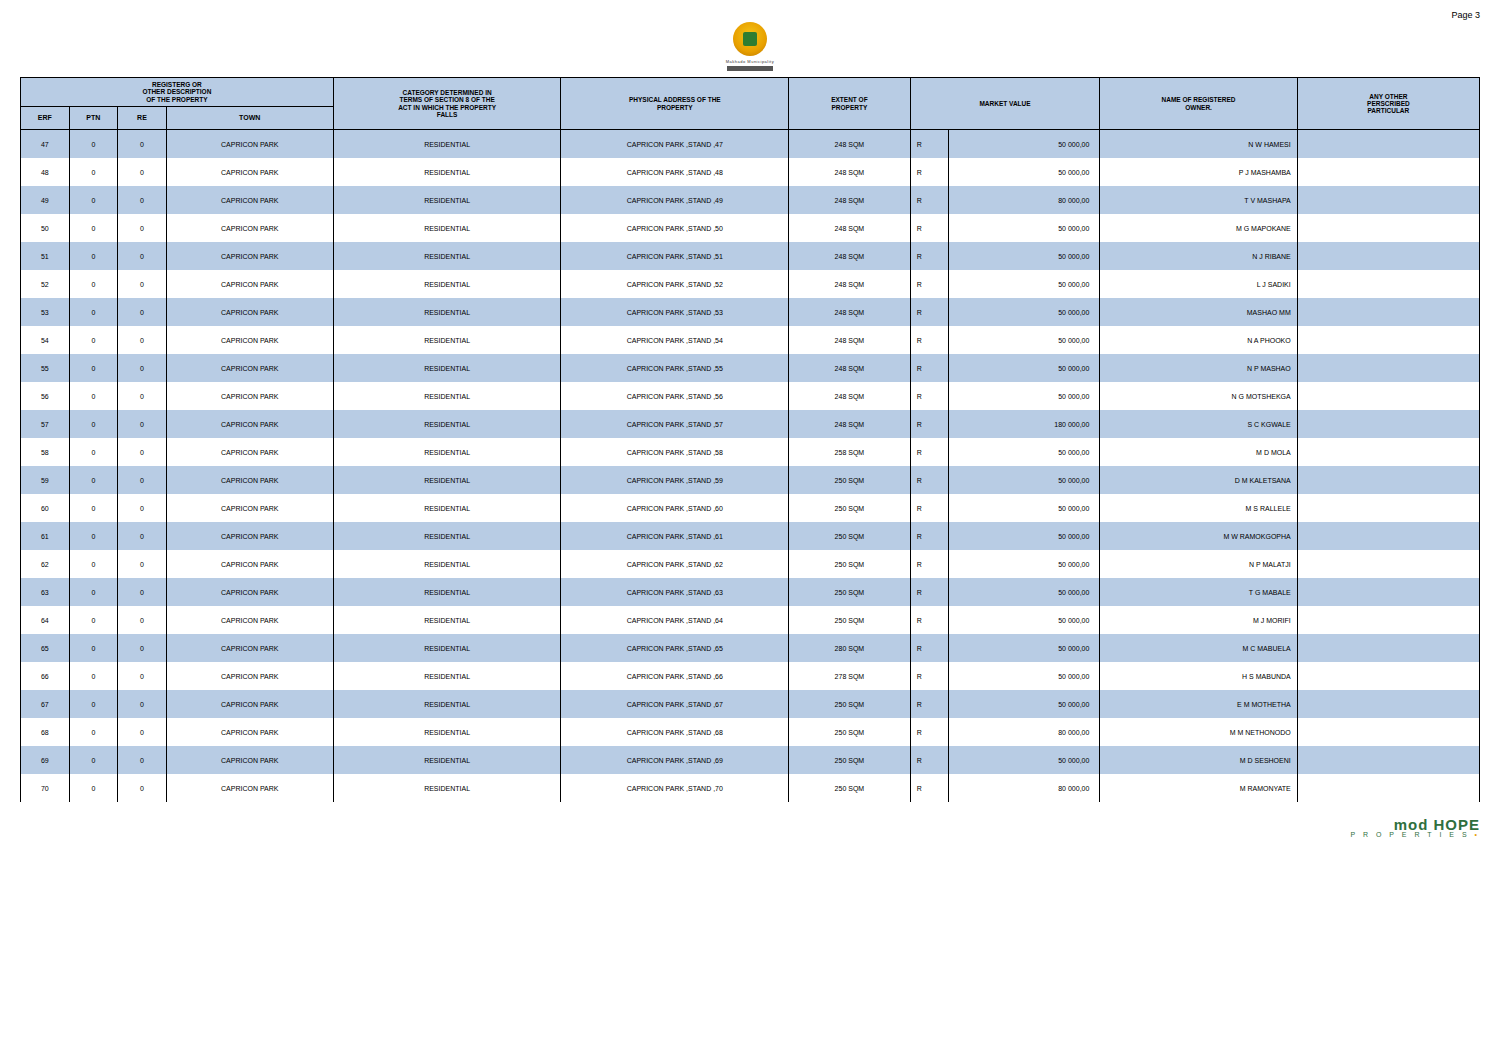Page 3
Makhado Municipality
| REGISTERG OR OTHER DESCRIPTION OF THE PROPERTY | CATEGORY DETERMINED IN TERMS OF SECTION 8 OF THE ACT IN WHICH THE PROPERTY FALLS | PHYSICAL ADDRESS OF THE PROPERTY | EXTENT OF PROPERTY | MARKET VALUE | NAME OF REGISTERED OWNER. | ANY OTHER PERSCRIBED PARTICULAR |
| --- | --- | --- | --- | --- | --- | --- |
| ERF | PTN | RE | TOWN |
| 47 | 0 | 0 | CAPRICON PARK | RESIDENTIAL | CAPRICON PARK ,STAND ,47 | 248 SQM | R | 50 000,00 | N W HAMESI | |
| 48 | 0 | 0 | CAPRICON PARK | RESIDENTIAL | CAPRICON PARK ,STAND ,48 | 248 SQM | R | 50 000,00 | P J MASHAMBA | |
| 49 | 0 | 0 | CAPRICON PARK | RESIDENTIAL | CAPRICON PARK ,STAND ,49 | 248 SQM | R | 80 000,00 | T V MASHAPA | |
| 50 | 0 | 0 | CAPRICON PARK | RESIDENTIAL | CAPRICON PARK ,STAND ,50 | 248 SQM | R | 50 000,00 | M G MAPOKANE | |
| 51 | 0 | 0 | CAPRICON PARK | RESIDENTIAL | CAPRICON PARK ,STAND ,51 | 248 SQM | R | 50 000,00 | N J RIBANE | |
| 52 | 0 | 0 | CAPRICON PARK | RESIDENTIAL | CAPRICON PARK ,STAND ,52 | 248 SQM | R | 50 000,00 | L J SADIKI | |
| 53 | 0 | 0 | CAPRICON PARK | RESIDENTIAL | CAPRICON PARK ,STAND ,53 | 248 SQM | R | 50 000,00 | MASHAO MM | |
| 54 | 0 | 0 | CAPRICON PARK | RESIDENTIAL | CAPRICON PARK ,STAND ,54 | 248 SQM | R | 50 000,00 | N A PHOOKO | |
| 55 | 0 | 0 | CAPRICON PARK | RESIDENTIAL | CAPRICON PARK ,STAND ,55 | 248 SQM | R | 50 000,00 | N P MASHAO | |
| 56 | 0 | 0 | CAPRICON PARK | RESIDENTIAL | CAPRICON PARK ,STAND ,56 | 248 SQM | R | 50 000,00 | N G MOTSHEKGA | |
| 57 | 0 | 0 | CAPRICON PARK | RESIDENTIAL | CAPRICON PARK ,STAND ,57 | 248 SQM | R | 180 000,00 | S C KGWALE | |
| 58 | 0 | 0 | CAPRICON PARK | RESIDENTIAL | CAPRICON PARK ,STAND ,58 | 258 SQM | R | 50 000,00 | M D MOLA | |
| 59 | 0 | 0 | CAPRICON PARK | RESIDENTIAL | CAPRICON PARK ,STAND ,59 | 250 SQM | R | 50 000,00 | D M KALETSANA | |
| 60 | 0 | 0 | CAPRICON PARK | RESIDENTIAL | CAPRICON PARK ,STAND ,60 | 250 SQM | R | 50 000,00 | M S RALLELE | |
| 61 | 0 | 0 | CAPRICON PARK | RESIDENTIAL | CAPRICON PARK ,STAND ,61 | 250 SQM | R | 50 000,00 | M W RAMOKGOPHA | |
| 62 | 0 | 0 | CAPRICON PARK | RESIDENTIAL | CAPRICON PARK ,STAND ,62 | 250 SQM | R | 50 000,00 | N P MALATJI | |
| 63 | 0 | 0 | CAPRICON PARK | RESIDENTIAL | CAPRICON PARK ,STAND ,63 | 250 SQM | R | 50 000,00 | T G MABALE | |
| 64 | 0 | 0 | CAPRICON PARK | RESIDENTIAL | CAPRICON PARK ,STAND ,64 | 250 SQM | R | 50 000,00 | M J MORIFI | |
| 65 | 0 | 0 | CAPRICON PARK | RESIDENTIAL | CAPRICON PARK ,STAND ,65 | 280 SQM | R | 50 000,00 | M C MABUELA | |
| 66 | 0 | 0 | CAPRICON PARK | RESIDENTIAL | CAPRICON PARK ,STAND ,66 | 278 SQM | R | 50 000,00 | H S MABUNDA | |
| 67 | 0 | 0 | CAPRICON PARK | RESIDENTIAL | CAPRICON PARK ,STAND ,67 | 250 SQM | R | 50 000,00 | E M MOTHETHA | |
| 68 | 0 | 0 | CAPRICON PARK | RESIDENTIAL | CAPRICON PARK ,STAND ,68 | 250 SQM | R | 80 000,00 | M M NETHONODO | |
| 69 | 0 | 0 | CAPRICON PARK | RESIDENTIAL | CAPRICON PARK ,STAND ,69 | 250 SQM | R | 50 000,00 | M D SESHOENI | |
| 70 | 0 | 0 | CAPRICON PARK | RESIDENTIAL | CAPRICON PARK ,STAND ,70 | 250 SQM | R | 80 000,00 | M RAMONYATE | |
mod HOPE
P R O P E R T I E S •